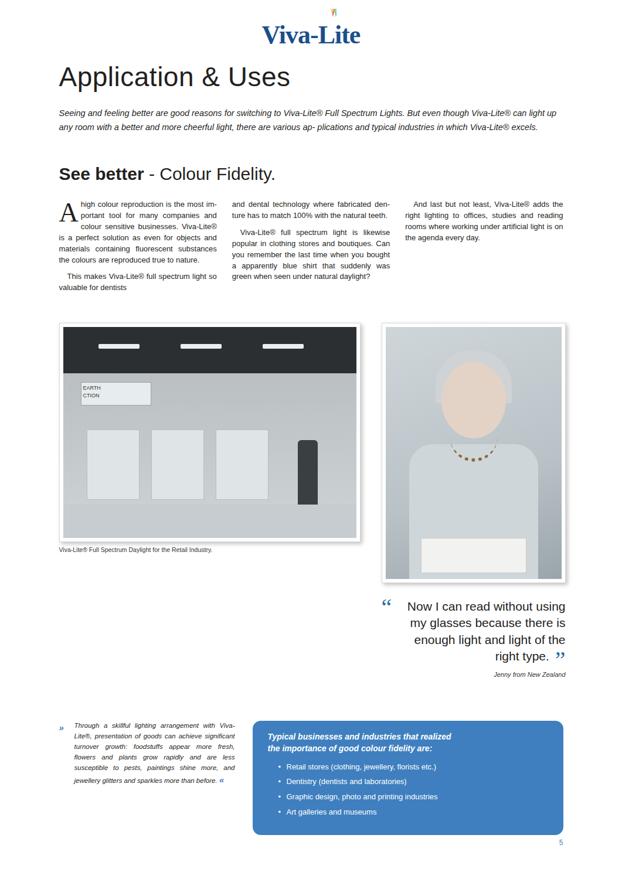\|/\| Viva-Lite
Application & Uses
Seeing and feeling better are good reasons for switching to Viva-Lite® Full Spectrum Lights. But even though Viva-Lite® can light up any room with a better and more cheerful light, there are various ap- plications and typical industries in which Viva-Lite® excels.
See better - Colour Fidelity.
A high colour reproduction is the most important tool for many companies and colour sensitive businesses. Viva-Lite® is a perfect solution as even for objects and materials containing fluorescent substances the colours are reproduced true to nature.
This makes Viva-Lite® full spectrum light so valuable for dentists
and dental technology where fabricated denture has to match 100% with the natural teeth.
Viva-Lite® full spectrum light is likewise popular in clothing stores and boutiques. Can you remember the last time when you bought a apparently blue shirt that suddenly was green when seen under natural daylight?
And last but not least, Viva-Lite® adds the right lighting to offices, studies and reading rooms where working under artificial light is on the agenda every day.
EARTH
CTION
Viva-Lite® Full Spectrum Daylight for the Retail Industry.
“ Now I can read without using my glasses because there is enough light and light of the right type. ”
Jenny from New Zealand
» Through a skillful lighting arrangement with Viva-Lite®, presentation of goods can achieve significant turnover growth: foodstuffs appear more fresh, flowers and plants grow rapidly and are less susceptible to pests, paintings shine more, and jewellery glitters and sparkles more than before. «
Typical businesses and industries that realized
the importance of good colour fidelity are:
Retail stores (clothing, jewellery, florists etc.)
Dentistry (dentists and laboratories)
Graphic design, photo and printing industries
Art galleries and museums
5